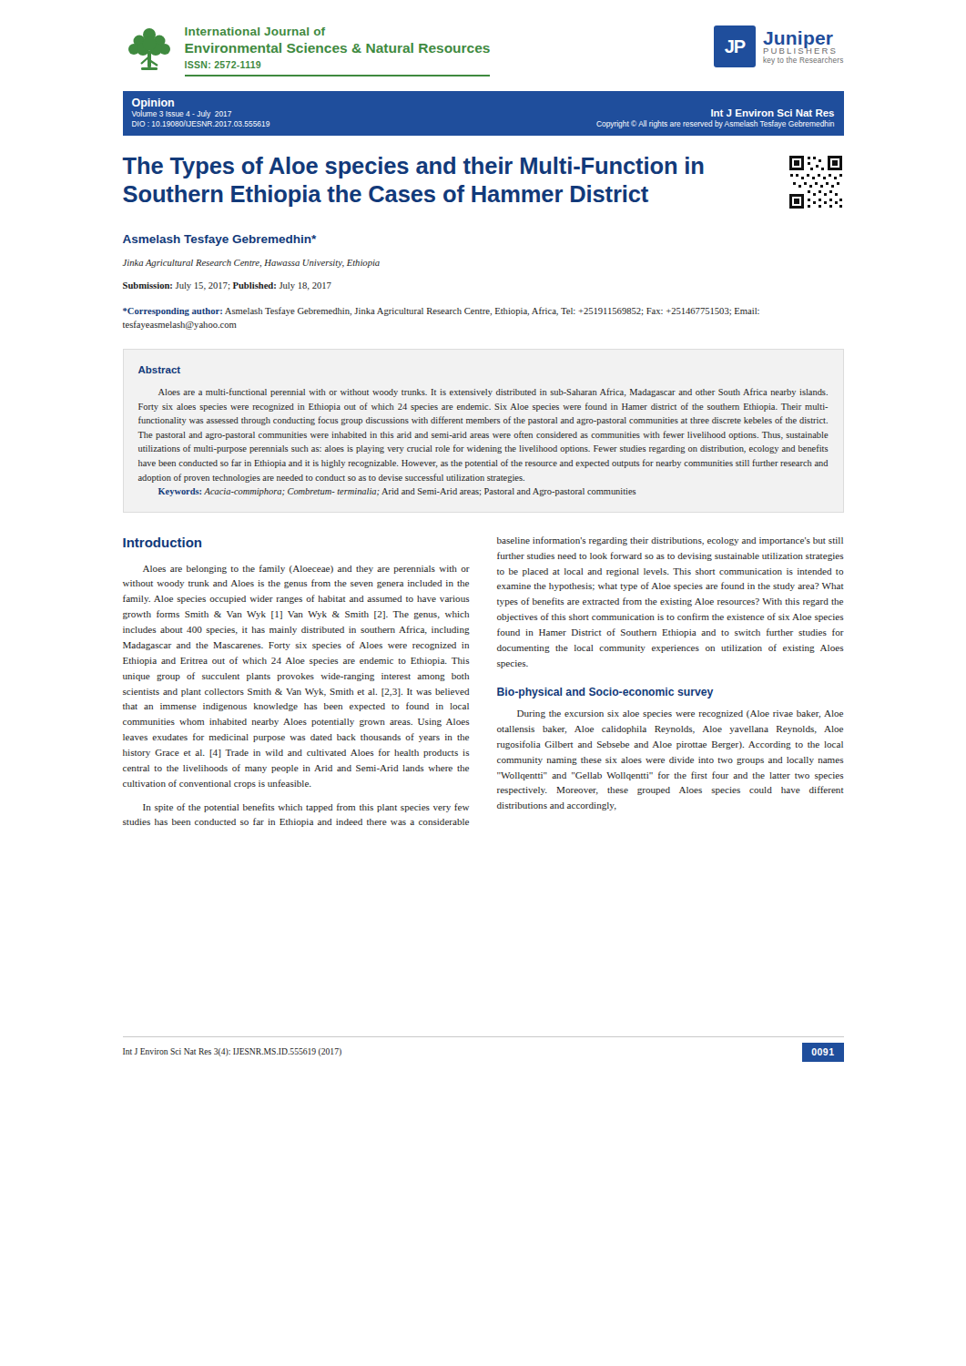International Journal of
Environmental Sciences & Natural Resources
ISSN: 2572-1119
JP
Juniper
PUBLISHERS
key to the Researchers
Opinion
Volume 3 Issue 4 - July 2017
DIO : 10.19080/IJESNR.2017.03.555619
Int J Environ Sci Nat Res
Copyright © All rights are reserved by Asmelash Tesfaye Gebremedhin
The Types of Aloe species and their Multi-Function in Southern Ethiopia the Cases of Hammer District
Asmelash Tesfaye Gebremedhin*
Jinka Agricultural Research Centre, Hawassa University, Ethiopia
Submission: July 15, 2017; Published: July 18, 2017
*Corresponding author: Asmelash Tesfaye Gebremedhin, Jinka Agricultural Research Centre, Ethiopia, Africa, Tel: +251911569852; Fax: +251467751503; Email: tesfayeasmelash@yahoo.com
Abstract
Aloes are a multi-functional perennial with or without woody trunks. It is extensively distributed in sub-Saharan Africa, Madagascar and other South Africa nearby islands. Forty six aloes species were recognized in Ethiopia out of which 24 species are endemic. Six Aloe species were found in Hamer district of the southern Ethiopia. Their multi-functionality was assessed through conducting focus group discussions with different members of the pastoral and agro-pastoral communities at three discrete kebeles of the district. The pastoral and agro-pastoral communities were inhabited in this arid and semi-arid areas were often considered as communities with fewer livelihood options. Thus, sustainable utilizations of multi-purpose perennials such as: aloes is playing very crucial role for widening the livelihood options. Fewer studies regarding on distribution, ecology and benefits have been conducted so far in Ethiopia and it is highly recognizable. However, as the potential of the resource and expected outputs for nearby communities still further research and adoption of proven technologies are needed to conduct so as to devise successful utilization strategies.
Keywords: Acacia-commiphora; Combretum- terminalia; Arid and Semi-Arid areas; Pastoral and Agro-pastoral communities
Introduction
Aloes are belonging to the family (Aloeceae) and they are perennials with or without woody trunk and Aloes is the genus from the seven genera included in the family. Aloe species occupied wider ranges of habitat and assumed to have various growth forms Smith & Van Wyk [1] Van Wyk & Smith [2]. The genus, which includes about 400 species, it has mainly distributed in southern Africa, including Madagascar and the Mascarenes. Forty six species of Aloes were recognized in Ethiopia and Eritrea out of which 24 Aloe species are endemic to Ethiopia. This unique group of succulent plants provokes wide-ranging interest among both scientists and plant collectors Smith & Van Wyk, Smith et al. [2,3]. It was believed that an immense indigenous knowledge has been expected to found in local communities whom inhabited nearby Aloes potentially grown areas. Using Aloes leaves exudates for medicinal purpose was dated back thousands of years in the history Grace et al. [4] Trade in wild and cultivated Aloes for health products is central to the livelihoods of many people in Arid and Semi-Arid lands where the cultivation of conventional crops is unfeasible.
In spite of the potential benefits which tapped from this plant species very few studies has been conducted so far in Ethiopia and indeed there was a considerable baseline information's regarding their distributions, ecology and importance's but still further studies need to look forward so as to devising sustainable utilization strategies to be placed at local and regional levels. This short communication is intended to examine the hypothesis; what type of Aloe species are found in the study area? What types of benefits are extracted from the existing Aloe resources? With this regard the objectives of this short communication is to confirm the existence of six Aloe species found in Hamer District of Southern Ethiopia and to switch further studies for documenting the local community experiences on utilization of existing Aloes species.
Bio-physical and Socio-economic survey
During the excursion six aloe species were recognized (Aloe rivae baker, Aloe otallensis baker, Aloe calidophila Reynolds, Aloe yavellana Reynolds, Aloe rugosifolia Gilbert and Sebsebe and Aloe pirottae Berger). According to the local community naming these six aloes were divide into two groups and locally names "Wollqentti" and "Gellab Wollqentti" for the first four and the latter two species respectively. Moreover, these grouped Aloes species could have different distributions and accordingly,
Int J Environ Sci Nat Res 3(4): IJESNR.MS.ID.555619 (2017)
0091